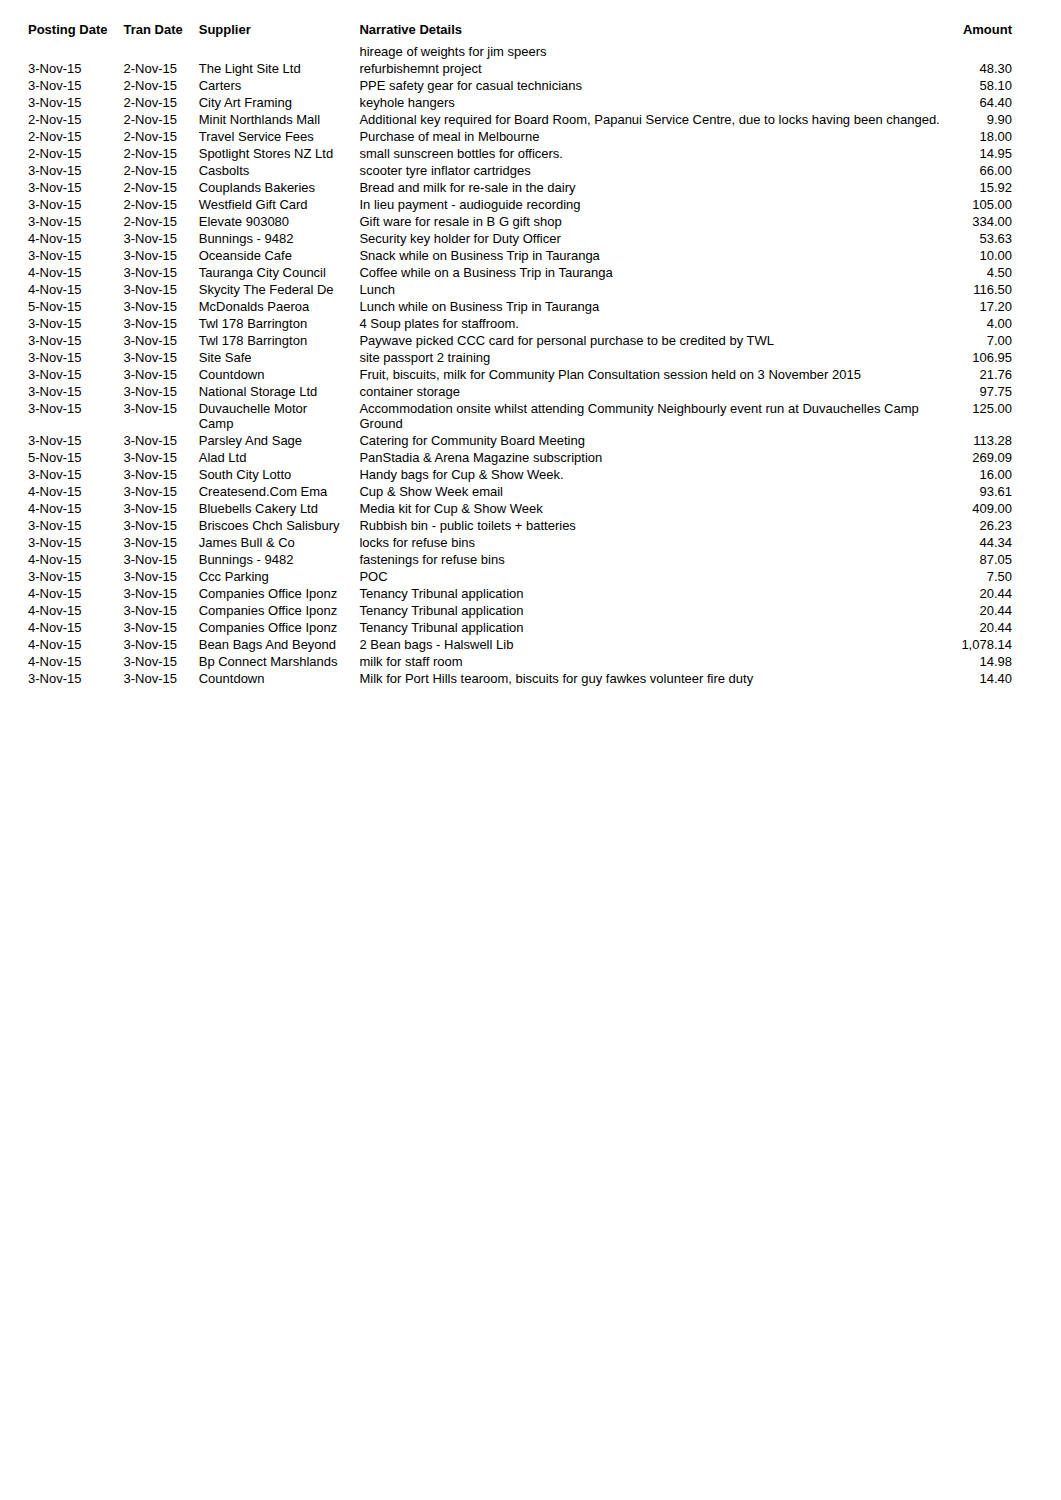| Posting Date | Tran Date | Supplier | Narrative Details | Amount |
| --- | --- | --- | --- | --- |
| | | | hireage of weights for jim speers | |
| 3-Nov-15 | 2-Nov-15 | The Light Site Ltd | refurbishemnt project | 48.30 |
| 3-Nov-15 | 2-Nov-15 | Carters | PPE safety gear for casual technicians | 58.10 |
| 3-Nov-15 | 2-Nov-15 | City Art Framing | keyhole hangers | 64.40 |
| 2-Nov-15 | 2-Nov-15 | Minit Northlands Mall | Additional key required for Board Room, Papanui Service Centre, due to locks having been changed. | 9.90 |
| 2-Nov-15 | 2-Nov-15 | Travel Service Fees | Purchase of meal in Melbourne | 18.00 |
| 2-Nov-15 | 2-Nov-15 | Spotlight Stores NZ Ltd | small sunscreen bottles for officers. | 14.95 |
| 3-Nov-15 | 2-Nov-15 | Casbolts | scooter tyre inflator cartridges | 66.00 |
| 3-Nov-15 | 2-Nov-15 | Couplands Bakeries | Bread and milk for re-sale in the dairy | 15.92 |
| 3-Nov-15 | 2-Nov-15 | Westfield Gift Card | In lieu payment - audioguide recording | 105.00 |
| 3-Nov-15 | 2-Nov-15 | Elevate 903080 | Gift ware for resale in B G gift shop | 334.00 |
| 4-Nov-15 | 3-Nov-15 | Bunnings - 9482 | Security key holder for Duty Officer | 53.63 |
| 3-Nov-15 | 3-Nov-15 | Oceanside Cafe | Snack while on Business Trip in Tauranga | 10.00 |
| 4-Nov-15 | 3-Nov-15 | Tauranga City Council | Coffee while on a Business Trip in Tauranga | 4.50 |
| 4-Nov-15 | 3-Nov-15 | Skycity The Federal De | Lunch | 116.50 |
| 5-Nov-15 | 3-Nov-15 | McDonalds Paeroa | Lunch while on Business Trip in Tauranga | 17.20 |
| 3-Nov-15 | 3-Nov-15 | Twl 178 Barrington | 4 Soup plates for staffroom. | 4.00 |
| 3-Nov-15 | 3-Nov-15 | Twl 178 Barrington | Paywave picked CCC card for personal purchase to be credited by TWL | 7.00 |
| 3-Nov-15 | 3-Nov-15 | Site Safe | site passport 2 training | 106.95 |
| 3-Nov-15 | 3-Nov-15 | Countdown | Fruit, biscuits, milk for Community Plan Consultation session held on 3 November 2015 | 21.76 |
| 3-Nov-15 | 3-Nov-15 | National Storage Ltd | container storage | 97.75 |
| 3-Nov-15 | 3-Nov-15 | Duvauchelle Motor Camp | Accommodation onsite whilst attending Community Neighbourly event run at Duvauchelles Camp Ground | 125.00 |
| 3-Nov-15 | 3-Nov-15 | Parsley And Sage | Catering for Community Board Meeting | 113.28 |
| 5-Nov-15 | 3-Nov-15 | Alad Ltd | PanStadia & Arena Magazine subscription | 269.09 |
| 3-Nov-15 | 3-Nov-15 | South City Lotto | Handy bags for Cup & Show Week. | 16.00 |
| 4-Nov-15 | 3-Nov-15 | Createsend.Com Ema | Cup & Show Week email | 93.61 |
| 4-Nov-15 | 3-Nov-15 | Bluebells Cakery Ltd | Media kit for Cup & Show Week | 409.00 |
| 3-Nov-15 | 3-Nov-15 | Briscoes Chch Salisbury | Rubbish bin - public toilets + batteries | 26.23 |
| 3-Nov-15 | 3-Nov-15 | James Bull & Co | locks for refuse bins | 44.34 |
| 4-Nov-15 | 3-Nov-15 | Bunnings - 9482 | fastenings for refuse bins | 87.05 |
| 3-Nov-15 | 3-Nov-15 | Ccc Parking | POC | 7.50 |
| 4-Nov-15 | 3-Nov-15 | Companies Office Iponz | Tenancy Tribunal application | 20.44 |
| 4-Nov-15 | 3-Nov-15 | Companies Office Iponz | Tenancy Tribunal application | 20.44 |
| 4-Nov-15 | 3-Nov-15 | Companies Office Iponz | Tenancy Tribunal application | 20.44 |
| 4-Nov-15 | 3-Nov-15 | Bean Bags And Beyond | 2 Bean bags - Halswell Lib | 1,078.14 |
| 4-Nov-15 | 3-Nov-15 | Bp Connect Marshlands | milk for staff room | 14.98 |
| 3-Nov-15 | 3-Nov-15 | Countdown | Milk for Port Hills tearoom, biscuits for guy fawkes volunteer fire duty | 14.40 |